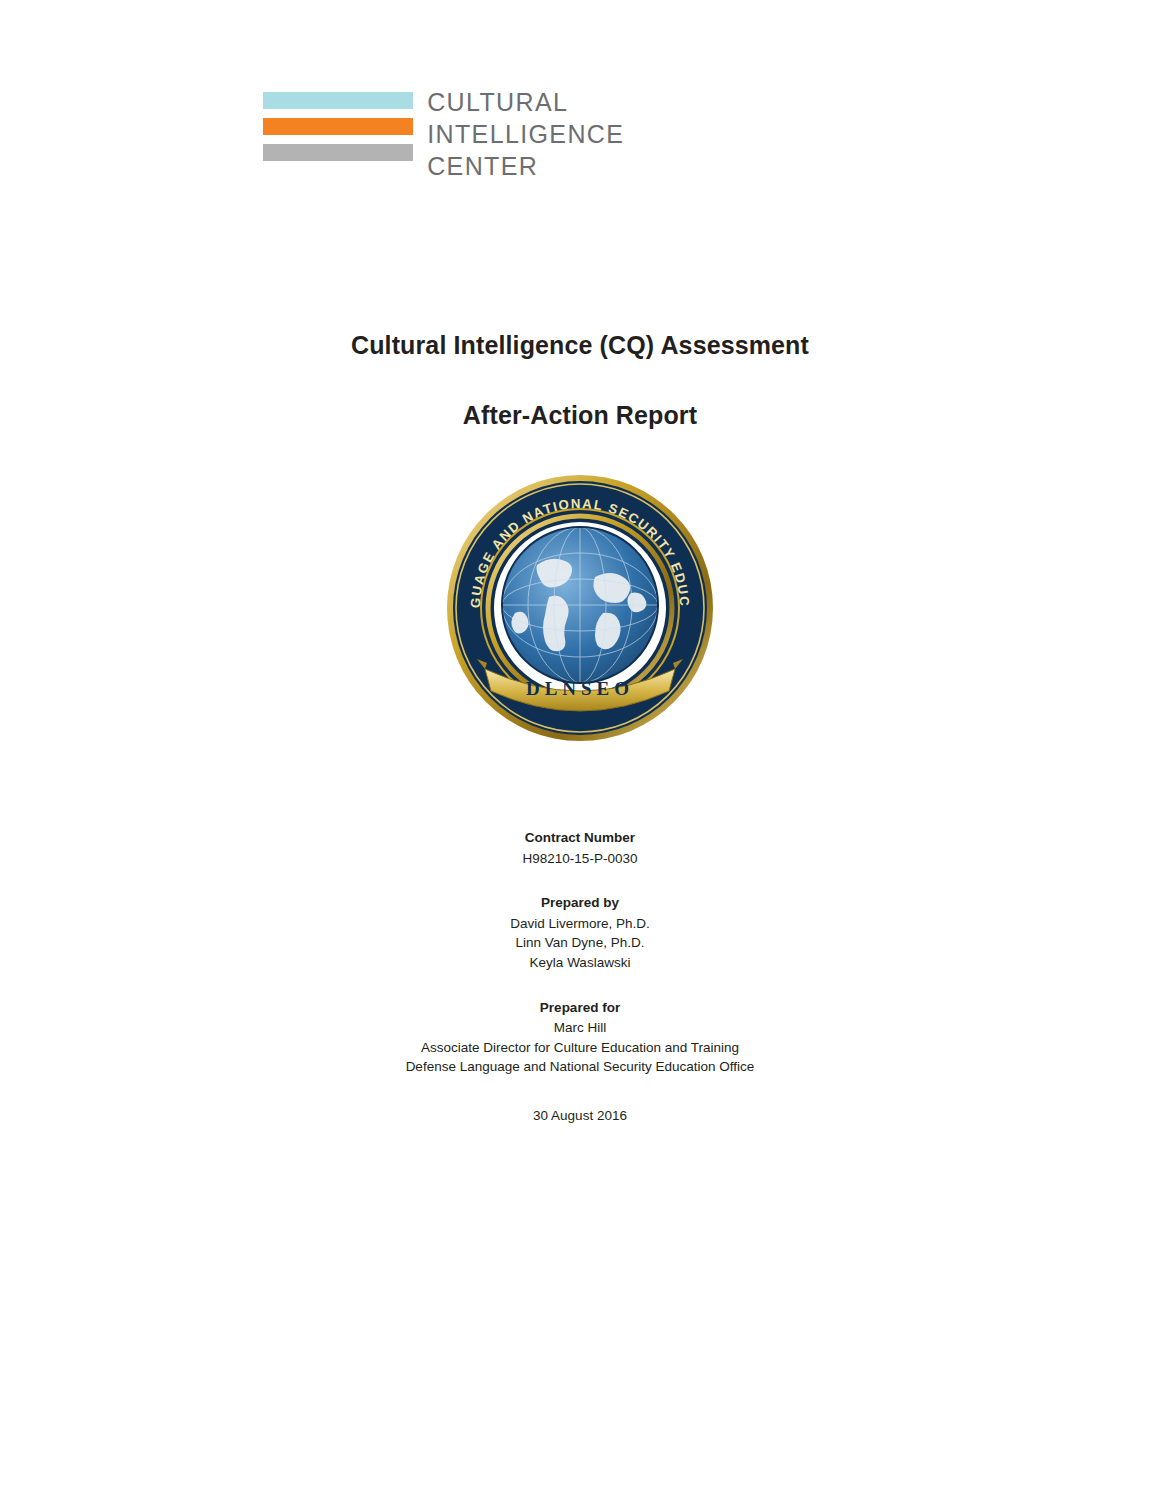CULTURAL INTELLIGENCE CENTER
Cultural Intelligence (CQ) Assessment
After-Action Report
DEFENSE LANGUAGE AND NATIONAL SECURITY EDUCATION OFFICE DLNSEO
Contract Number
H98210-15-P-0030
Prepared by
David Livermore, Ph.D.
Linn Van Dyne, Ph.D.
Keyla Waslawski
Prepared for
Marc Hill
Associate Director for Culture Education and Training
Defense Language and National Security Education Office
30 August 2016